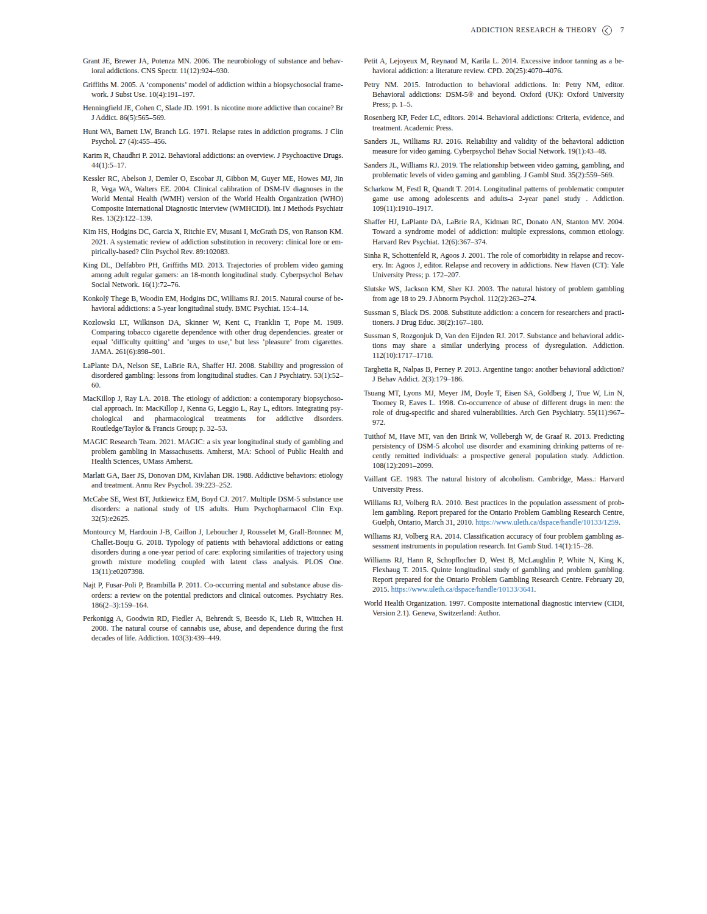Addiction Research & Theory 7
Grant JE, Brewer JA, Potenza MN. 2006. The neurobiology of substance and behavioral addictions. CNS Spectr. 11(12):924–930.
Griffiths M. 2005. A ‘components’ model of addiction within a biopsychosocial framework. J Subst Use. 10(4):191–197.
Henningfield JE, Cohen C, Slade JD. 1991. Is nicotine more addictive than cocaine? Br J Addict. 86(5):565–569.
Hunt WA, Barnett LW, Branch LG. 1971. Relapse rates in addiction programs. J Clin Psychol. 27 (4):455–456.
Karim R, Chaudhri P. 2012. Behavioral addictions: an overview. J Psychoactive Drugs. 44(1):5–17.
Kessler RC, Abelson J, Demler O, Escobar JI, Gibbon M, Guyer ME, Howes MJ, Jin R, Vega WA, Walters EE. 2004. Clinical calibration of DSM-IV diagnoses in the World Mental Health (WMH) version of the World Health Organization (WHO) Composite International Diagnostic Interview (WMHCIDI). Int J Methods Psychiatr Res. 13(2):122–139.
Kim HS, Hodgins DC, Garcia X, Ritchie EV, Musani I, McGrath DS, von Ranson KM. 2021. A systematic review of addiction substitution in recovery: clinical lore or empirically-based? Clin Psychol Rev. 89:102083.
King DL, Delfabbro PH, Griffiths MD. 2013. Trajectories of problem video gaming among adult regular gamers: an 18-month longitudinal study. Cyberpsychol Behav Social Network. 16(1):72–76.
Konkolÿ Thege B, Woodin EM, Hodgins DC, Williams RJ. 2015. Natural course of behavioral addictions: a 5-year longitudinal study. BMC Psychiat. 15:4–14.
Kozlowski LT, Wilkinson DA, Skinner W, Kent C, Franklin T, Pope M. 1989. Comparing tobacco cigarette dependence with other drug dependencies. greater or equal ’difficulty quitting’ and ’urges to use,’ but less ’pleasure’ from cigarettes. JAMA. 261(6):898–901.
LaPlante DA, Nelson SE, LaBrie RA, Shaffer HJ. 2008. Stability and progression of disordered gambling: lessons from longitudinal studies. Can J Psychiatry. 53(1):52–60.
MacKillop J, Ray LA. 2018. The etiology of addiction: a contemporary biopsychosocial approach. In: MacKillop J, Kenna G, Leggio L, Ray L, editors. Integrating psychological and pharmacological treatments for addictive disorders. Routledge/Taylor & Francis Group; p. 32–53.
MAGIC Research Team. 2021. MAGIC: a six year longitudinal study of gambling and problem gambling in Massachusetts. Amherst, MA: School of Public Health and Health Sciences, UMass Amherst.
Marlatt GA, Baer JS, Donovan DM, Kivlahan DR. 1988. Addictive behaviors: etiology and treatment. Annu Rev Psychol. 39:223–252.
McCabe SE, West BT, Jutkiewicz EM, Boyd CJ. 2017. Multiple DSM-5 substance use disorders: a national study of US adults. Hum Psychopharmacol Clin Exp. 32(5):e2625.
Montourcy M, Hardouin J-B, Caillon J, Leboucher J, Rousselet M, Grall-Bronnec M, Challet-Bouju G. 2018. Typology of patients with behavioral addictions or eating disorders during a one-year period of care: exploring similarities of trajectory using growth mixture modeling coupled with latent class analysis. PLOS One. 13(11):e0207398.
Najt P, Fusar-Poli P, Brambilla P. 2011. Co-occurring mental and substance abuse disorders: a review on the potential predictors and clinical outcomes. Psychiatry Res. 186(2–3):159–164.
Perkonigg A, Goodwin RD, Fiedler A, Behrendt S, Beesdo K, Lieb R, Wittchen H. 2008. The natural course of cannabis use, abuse, and dependence during the first decades of life. Addiction. 103(3):439–449.
Petit A, Lejoyeux M, Reynaud M, Karila L. 2014. Excessive indoor tanning as a behavioral addiction: a literature review. CPD. 20(25):4070–4076.
Petry NM. 2015. Introduction to behavioral addictions. In: Petry NM, editor. Behavioral addictions: DSM-5® and beyond. Oxford (UK): Oxford University Press; p. 1–5.
Rosenberg KP, Feder LC, editors. 2014. Behavioral addictions: Criteria, evidence, and treatment. Academic Press.
Sanders JL, Williams RJ. 2016. Reliability and validity of the behavioral addiction measure for video gaming. Cyberpsychol Behav Social Network. 19(1):43–48.
Sanders JL, Williams RJ. 2019. The relationship between video gaming, gambling, and problematic levels of video gaming and gambling. J Gambl Stud. 35(2):559–569.
Scharkow M, Festl R, Quandt T. 2014. Longitudinal patterns of problematic computer game use among adolescents and adults-a 2-year panel study . Addiction. 109(11):1910–1917.
Shaffer HJ, LaPlante DA, LaBrie RA, Kidman RC, Donato AN, Stanton MV. 2004. Toward a syndrome model of addiction: multiple expressions, common etiology. Harvard Rev Psychiat. 12(6):367–374.
Sinha R, Schottenfeld R, Agoos J. 2001. The role of comorbidity in relapse and recovery. In: Agoos J, editor. Relapse and recovery in addictions. New Haven (CT): Yale University Press; p. 172–207.
Slutske WS, Jackson KM, Sher KJ. 2003. The natural history of problem gambling from age 18 to 29. J Abnorm Psychol. 112(2):263–274.
Sussman S, Black DS. 2008. Substitute addiction: a concern for researchers and practitioners. J Drug Educ. 38(2):167–180.
Sussman S, Rozgonjuk D, Van den Eijnden RJ. 2017. Substance and behavioral addictions may share a similar underlying process of dysregulation. Addiction. 112(10):1717–1718.
Targhetta R, Nalpas B, Perney P. 2013. Argentine tango: another behavioral addiction? J Behav Addict. 2(3):179–186.
Tsuang MT, Lyons MJ, Meyer JM, Doyle T, Eisen SA, Goldberg J, True W, Lin N, Toomey R, Eaves L. 1998. Co-occurrence of abuse of different drugs in men: the role of drug-specific and shared vulnerabilities. Arch Gen Psychiatry. 55(11):967–972.
Tuithof M, Have MT, van den Brink W, Vollebergh W, de Graaf R. 2013. Predicting persistency of DSM-5 alcohol use disorder and examining drinking patterns of recently remitted individuals: a prospective general population study. Addiction. 108(12):2091–2099.
Vaillant GE. 1983. The natural history of alcoholism. Cambridge, Mass.: Harvard University Press.
Williams RJ, Volberg RA. 2010. Best practices in the population assessment of problem gambling. Report prepared for the Ontario Problem Gambling Research Centre, Guelph, Ontario, March 31, 2010. https://www.uleth.ca/dspace/handle/10133/1259.
Williams RJ, Volberg RA. 2014. Classification accuracy of four problem gambling assessment instruments in population research. Int Gamb Stud. 14(1):15–28.
Williams RJ, Hann R, Schopflocher D, West B, McLaughlin P, White N, King K, Flexhaug T. 2015. Quinte longitudinal study of gambling and problem gambling. Report prepared for the Ontario Problem Gambling Research Centre. February 20, 2015. https://www.uleth.ca/dspace/handle/10133/3641.
World Health Organization. 1997. Composite international diagnostic interview (CIDI, Version 2.1). Geneva, Switzerland: Author.